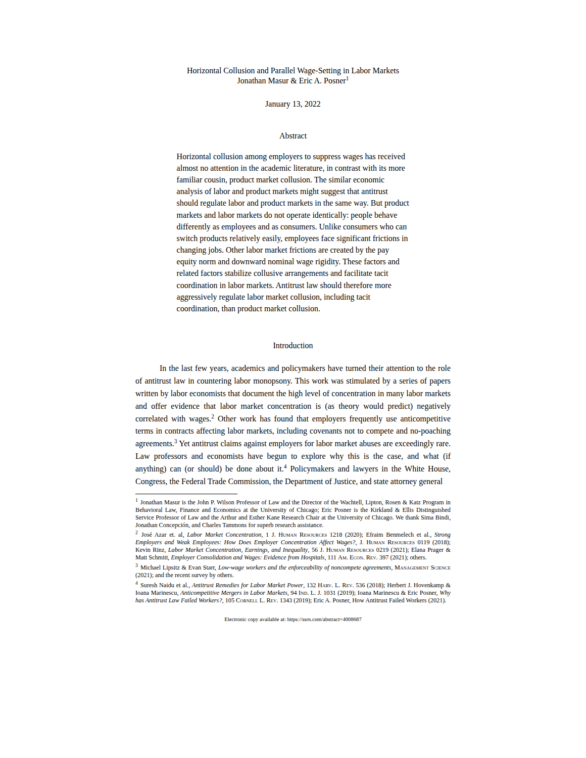Horizontal Collusion and Parallel Wage-Setting in Labor Markets Jonathan Masur & Eric A. Posner1
January 13, 2022
Abstract
Horizontal collusion among employers to suppress wages has received almost no attention in the academic literature, in contrast with its more familiar cousin, product market collusion. The similar economic analysis of labor and product markets might suggest that antitrust should regulate labor and product markets in the same way. But product markets and labor markets do not operate identically: people behave differently as employees and as consumers. Unlike consumers who can switch products relatively easily, employees face significant frictions in changing jobs. Other labor market frictions are created by the pay equity norm and downward nominal wage rigidity. These factors and related factors stabilize collusive arrangements and facilitate tacit coordination in labor markets. Antitrust law should therefore more aggressively regulate labor market collusion, including tacit coordination, than product market collusion.
Introduction
In the last few years, academics and policymakers have turned their attention to the role of antitrust law in countering labor monopsony. This work was stimulated by a series of papers written by labor economists that document the high level of concentration in many labor markets and offer evidence that labor market concentration is (as theory would predict) negatively correlated with wages.2 Other work has found that employers frequently use anticompetitive terms in contracts affecting labor markets, including covenants not to compete and no-poaching agreements.3 Yet antitrust claims against employers for labor market abuses are exceedingly rare. Law professors and economists have begun to explore why this is the case, and what (if anything) can (or should) be done about it.4 Policymakers and lawyers in the White House, Congress, the Federal Trade Commission, the Department of Justice, and state attorney general
1 Jonathan Masur is the John P. Wilson Professor of Law and the Director of the Wachtell, Lipton, Rosen & Katz Program in Behavioral Law, Finance and Economics at the University of Chicago; Eric Posner is the Kirkland & Ellis Distinguished Service Professor of Law and the Arthur and Esther Kane Research Chair at the University of Chicago. We thank Sima Bindi, Jonathan Concepción, and Charles Tammons for superb research assistance.
2 José Azar et. al, Labor Market Concentration, 1 J. Human Resources 1218 (2020); Efraim Benmelech et al., Strong Employers and Weak Employees: How Does Employer Concentration Affect Wages?, J. Human Resources 0119 (2018); Kevin Rinz, Labor Market Concentration, Earnings, and Inequality, 56 J. Human Resources 0219 (2021); Elana Prager & Matt Schmitt, Employer Consolidation and Wages: Evidence from Hospitals, 111 Am. Econ. Rev. 397 (2021); others.
3 Michael Lipsitz & Evan Starr, Low-wage workers and the enforceability of noncompete agreements, Management Science (2021); and the recent survey by others.
4 Suresh Naidu et al., Antitrust Remedies for Labor Market Power, 132 Harv. L. Rev. 536 (2018); Herbert J. Hovenkamp & Ioana Marinescu, Anticompetitive Mergers in Labor Markets, 94 Ind. L. J. 1031 (2019); Ioana Marinescu & Eric Posner, Why has Antitrust Law Failed Workers?, 105 Cornell L. Rev. 1343 (2019); Eric A. Posner, How Antitrust Failed Workers (2021).
Electronic copy available at: https://ssrn.com/abstract=4008687